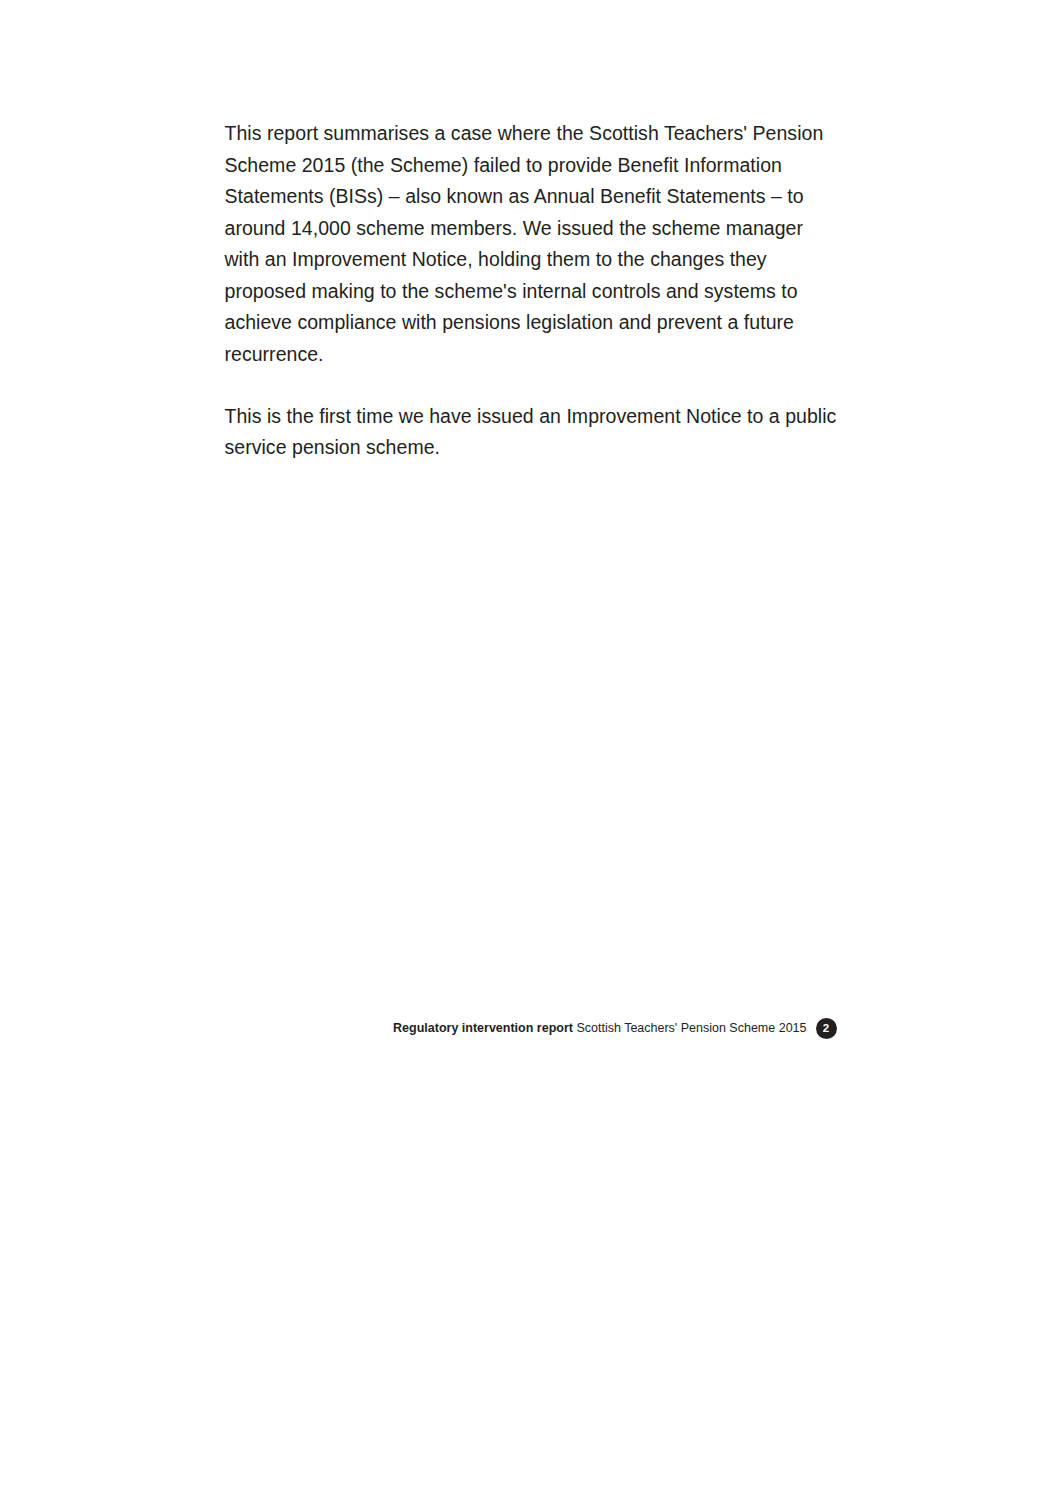This report summarises a case where the Scottish Teachers' Pension Scheme 2015 (the Scheme) failed to provide Benefit Information Statements (BISs) – also known as Annual Benefit Statements – to around 14,000 scheme members. We issued the scheme manager with an Improvement Notice, holding them to the changes they proposed making to the scheme's internal controls and systems to achieve compliance with pensions legislation and prevent a future recurrence.
This is the first time we have issued an Improvement Notice to a public service pension scheme.
Regulatory intervention report Scottish Teachers' Pension Scheme 2015 2